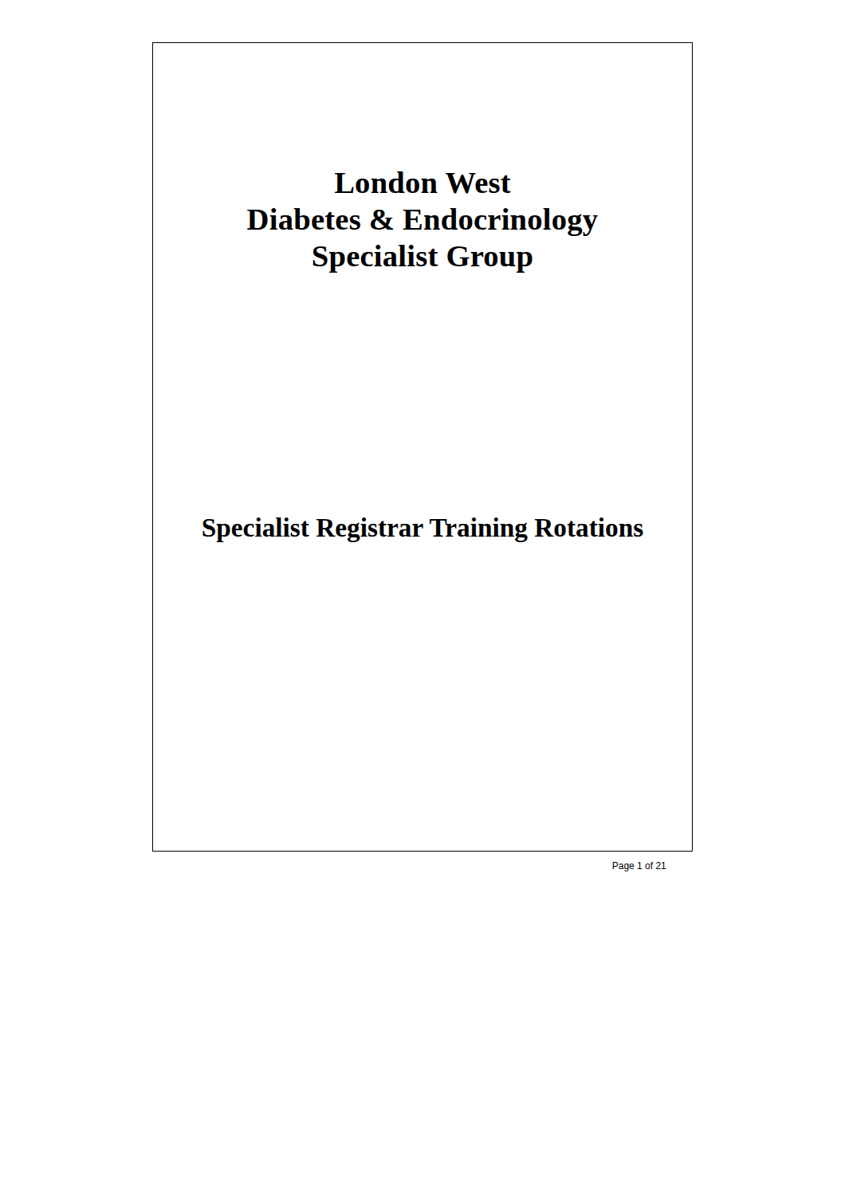London West
Diabetes & Endocrinology Specialist Group
Specialist Registrar Training Rotations
Page 1 of 21